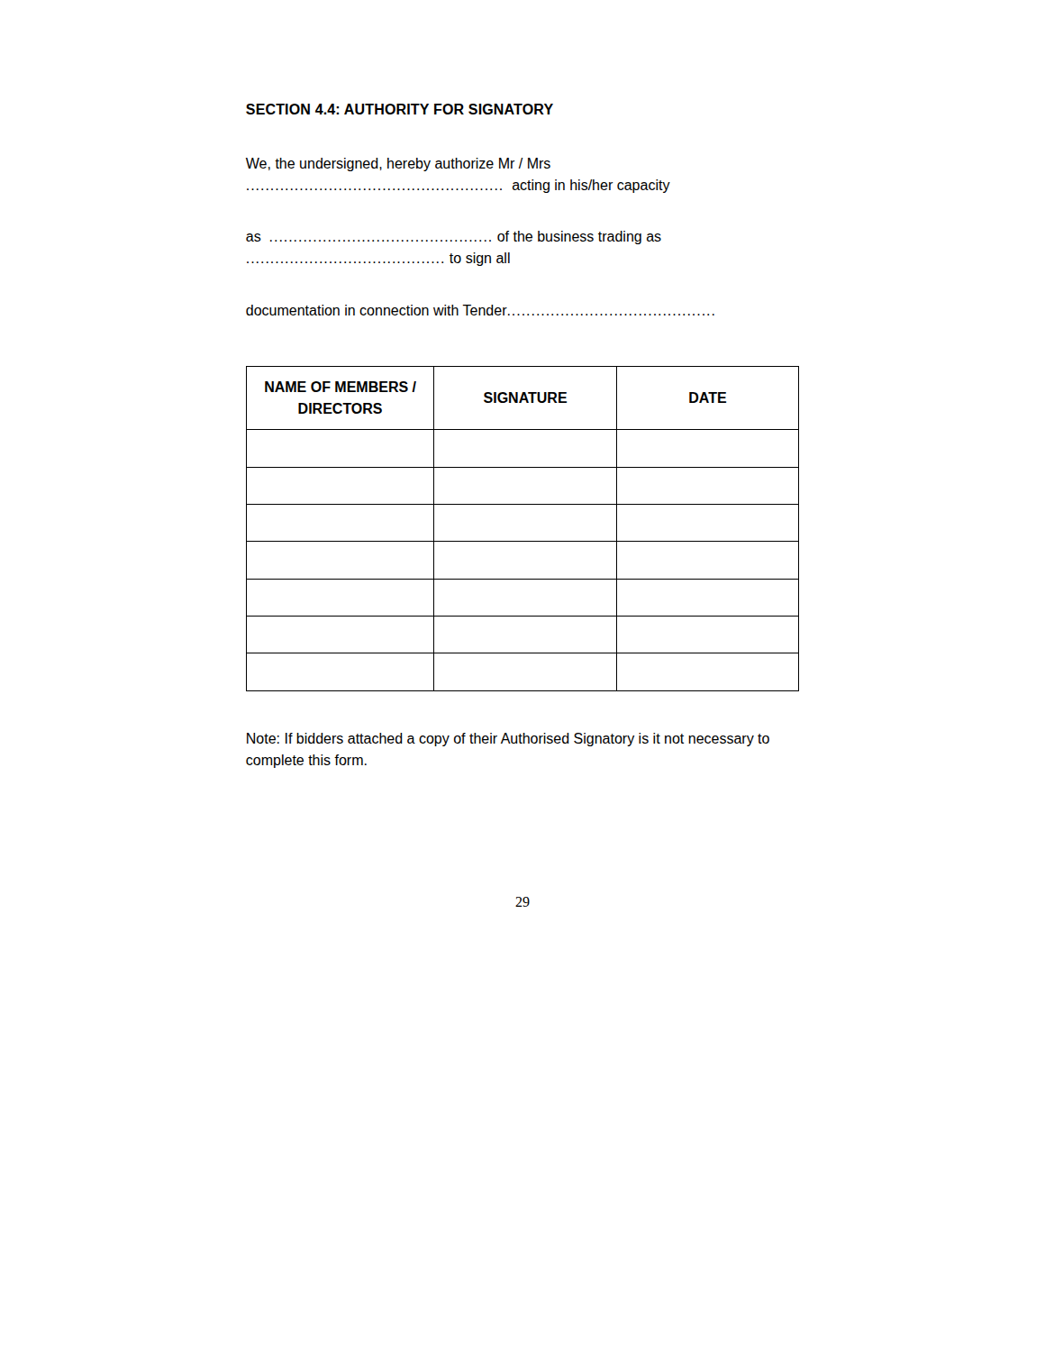SECTION 4.4: AUTHORITY FOR SIGNATORY
We, the undersigned, hereby authorize Mr / Mrs ..................................................... acting in his/her capacity
as .............................................. of the business trading as ......................................... to sign all
documentation in connection with Tender...........................................
| NAME OF MEMBERS / DIRECTORS | SIGNATURE | DATE |
| --- | --- | --- |
Note: If bidders attached a copy of their Authorised Signatory is it not necessary to complete this form.
29